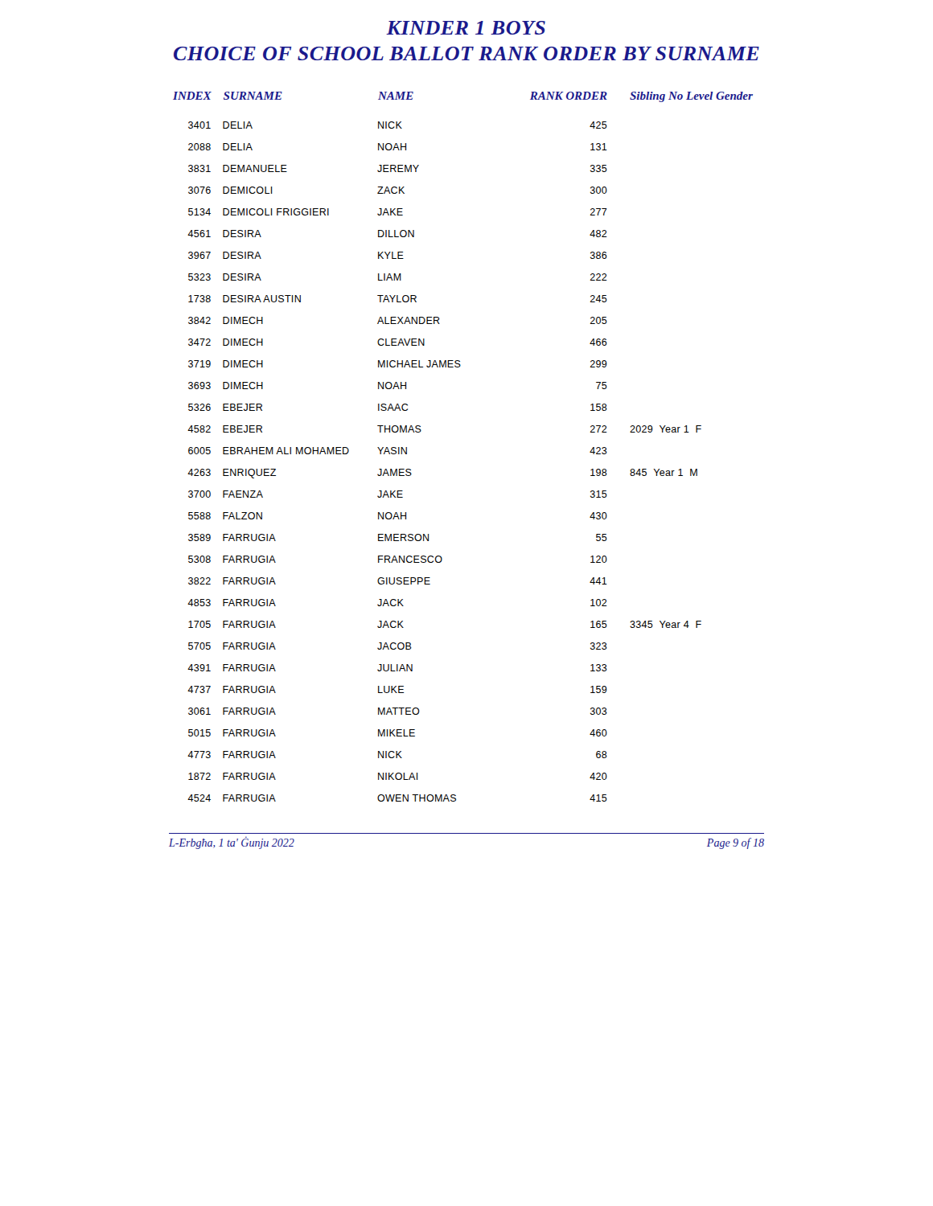KINDER 1 BOYS
CHOICE OF SCHOOL BALLOT RANK ORDER BY SURNAME
| INDEX | SURNAME | NAME | RANK ORDER | Sibling No Level Gender |
| --- | --- | --- | --- | --- |
| 3401 | DELIA | NICK | 425 | |
| 2088 | DELIA | NOAH | 131 | |
| 3831 | DEMANUELE | JEREMY | 335 | |
| 3076 | DEMICOLI | ZACK | 300 | |
| 5134 | DEMICOLI FRIGGIERI | JAKE | 277 | |
| 4561 | DESIRA | DILLON | 482 | |
| 3967 | DESIRA | KYLE | 386 | |
| 5323 | DESIRA | LIAM | 222 | |
| 1738 | DESIRA AUSTIN | TAYLOR | 245 | |
| 3842 | DIMECH | ALEXANDER | 205 | |
| 3472 | DIMECH | CLEAVEN | 466 | |
| 3719 | DIMECH | MICHAEL JAMES | 299 | |
| 3693 | DIMECH | NOAH | 75 | |
| 5326 | EBEJER | ISAAC | 158 | |
| 4582 | EBEJER | THOMAS | 272 | 2029 Year 1 F |
| 6005 | EBRAHEM ALI MOHAMED | YASIN | 423 | |
| 4263 | ENRIQUEZ | JAMES | 198 | 845 Year 1 M |
| 3700 | FAENZA | JAKE | 315 | |
| 5588 | FALZON | NOAH | 430 | |
| 3589 | FARRUGIA | EMERSON | 55 | |
| 5308 | FARRUGIA | FRANCESCO | 120 | |
| 3822 | FARRUGIA | GIUSEPPE | 441 | |
| 4853 | FARRUGIA | JACK | 102 | |
| 1705 | FARRUGIA | JACK | 165 | 3345 Year 4 F |
| 5705 | FARRUGIA | JACOB | 323 | |
| 4391 | FARRUGIA | JULIAN | 133 | |
| 4737 | FARRUGIA | LUKE | 159 | |
| 3061 | FARRUGIA | MATTEO | 303 | |
| 5015 | FARRUGIA | MIKELE | 460 | |
| 4773 | FARRUGIA | NICK | 68 | |
| 1872 | FARRUGIA | NIKOLAI | 420 | |
| 4524 | FARRUGIA | OWEN THOMAS | 415 | |
L-Erbgħa, 1 ta' Ġunju 2022 Page 9 of 18